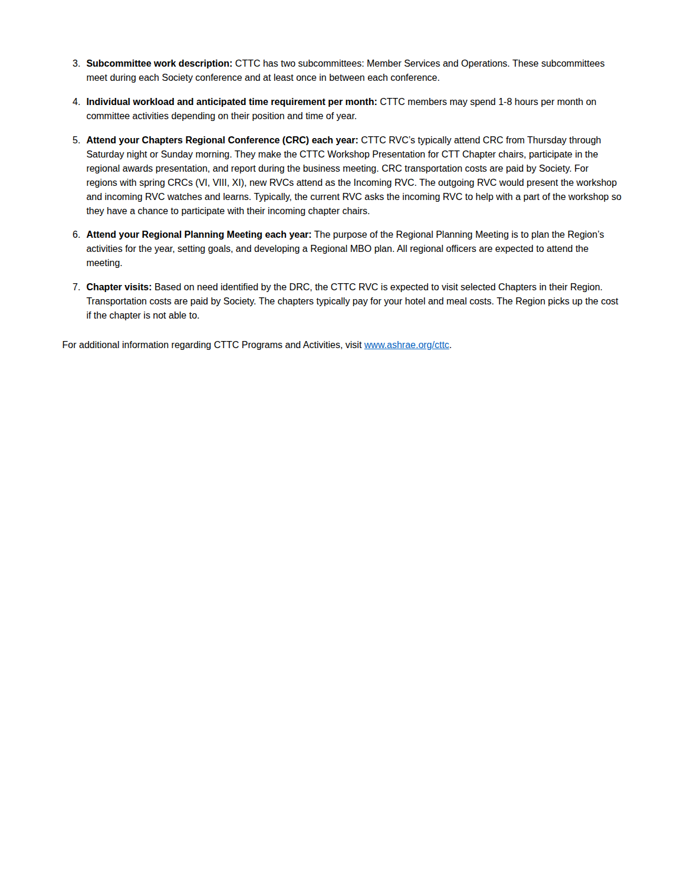Subcommittee work description: CTTC has two subcommittees: Member Services and Operations. These subcommittees meet during each Society conference and at least once in between each conference.
Individual workload and anticipated time requirement per month: CTTC members may spend 1-8 hours per month on committee activities depending on their position and time of year.
Attend your Chapters Regional Conference (CRC) each year: CTTC RVC’s typically attend CRC from Thursday through Saturday night or Sunday morning. They make the CTTC Workshop Presentation for CTT Chapter chairs, participate in the regional awards presentation, and report during the business meeting. CRC transportation costs are paid by Society. For regions with spring CRCs (VI, VIII, XI), new RVCs attend as the Incoming RVC. The outgoing RVC would present the workshop and incoming RVC watches and learns. Typically, the current RVC asks the incoming RVC to help with a part of the workshop so they have a chance to participate with their incoming chapter chairs.
Attend your Regional Planning Meeting each year: The purpose of the Regional Planning Meeting is to plan the Region’s activities for the year, setting goals, and developing a Regional MBO plan. All regional officers are expected to attend the meeting.
Chapter visits: Based on need identified by the DRC, the CTTC RVC is expected to visit selected Chapters in their Region. Transportation costs are paid by Society. The chapters typically pay for your hotel and meal costs. The Region picks up the cost if the chapter is not able to.
For additional information regarding CTTC Programs and Activities, visit www.ashrae.org/cttc.